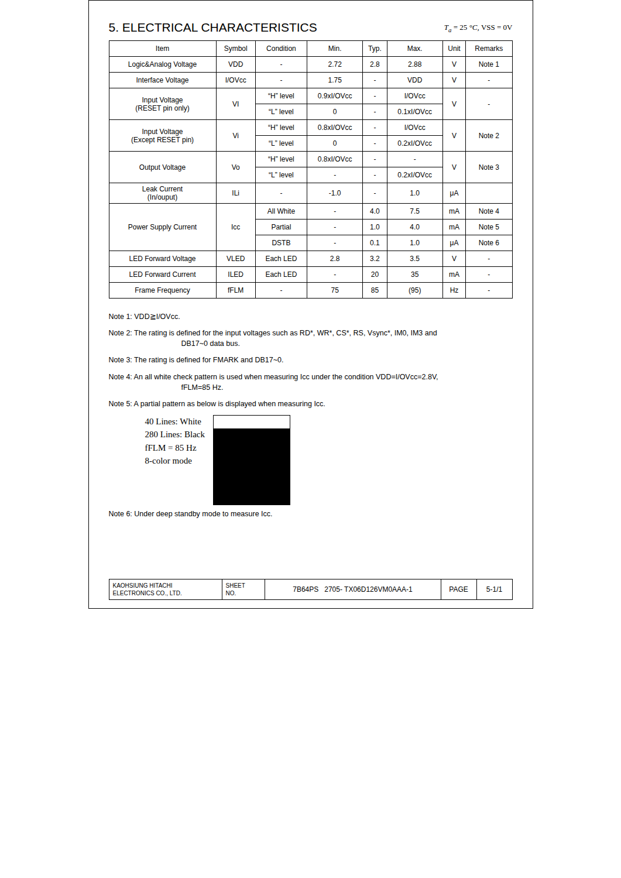5. ELECTRICAL CHARACTERISTICS
Ta = 25 °C, VSS = 0V
| Item | Symbol | Condition | Min. | Typ. | Max. | Unit | Remarks |
| --- | --- | --- | --- | --- | --- | --- | --- |
| Logic&Analog Voltage | VDD | - | 2.72 | 2.8 | 2.88 | V | Note 1 |
| Interface Voltage | I/OVcc | - | 1.75 | - | VDD | V | - |
| Input Voltage (RESET pin only) | VI | “H” level | 0.9xI/OVcc | - | I/OVcc | V | - |
| “L” level | 0 | - | 0.1xI/OVcc |
| Input Voltage (Except RESET pin) | Vi | “H” level | 0.8xI/OVcc | - | I/OVcc | V | Note 2 |
| “L” level | 0 | - | 0.2xI/OVcc |
| Output Voltage | Vo | “H” level | 0.8xI/OVcc | - | - | V | Note 3 |
| “L” level | - | - | 0.2xI/OVcc |
| Leak Current (In/ouput) | ILi | - | -1.0 | - | 1.0 | μA | |
| Power Supply Current | Icc | All White | - | 4.0 | 7.5 | mA | Note 4 |
| Partial | - | 1.0 | 4.0 | mA | Note 5 |
| DSTB | - | 0.1 | 1.0 | μA | Note 6 |
| LED Forward Voltage | VLED | Each LED | 2.8 | 3.2 | 3.5 | V | - |
| LED Forward Current | ILED | Each LED | - | 20 | 35 | mA | - |
| Frame Frequency | fFLM | - | 75 | 85 | (95) | Hz | - |
Note 1: VDD≧I/OVcc.
Note 2: The rating is defined for the input voltages such as RD*, WR*, CS*, RS, Vsync*, IM0, IM3 andDB17~0 data bus.
Note 3: The rating is defined for FMARK and DB17~0.
Note 4: An all white check pattern is used when measuring Icc under the condition VDD=I/OVcc=2.8V,fFLM=85 Hz.
Note 5: A partial pattern as below is displayed when measuring Icc.
40 Lines: White
280 Lines: Black
fFLM = 85 Hz
8-color mode
Note 6: Under deep standby mode to measure Icc.
| KAOHSIUNG HITACHI ELECTRONICS CO., LTD. | SHEET NO. | 7B64PS 2705- TX06D126VM0AAA-1 | PAGE | 5-1/1 |